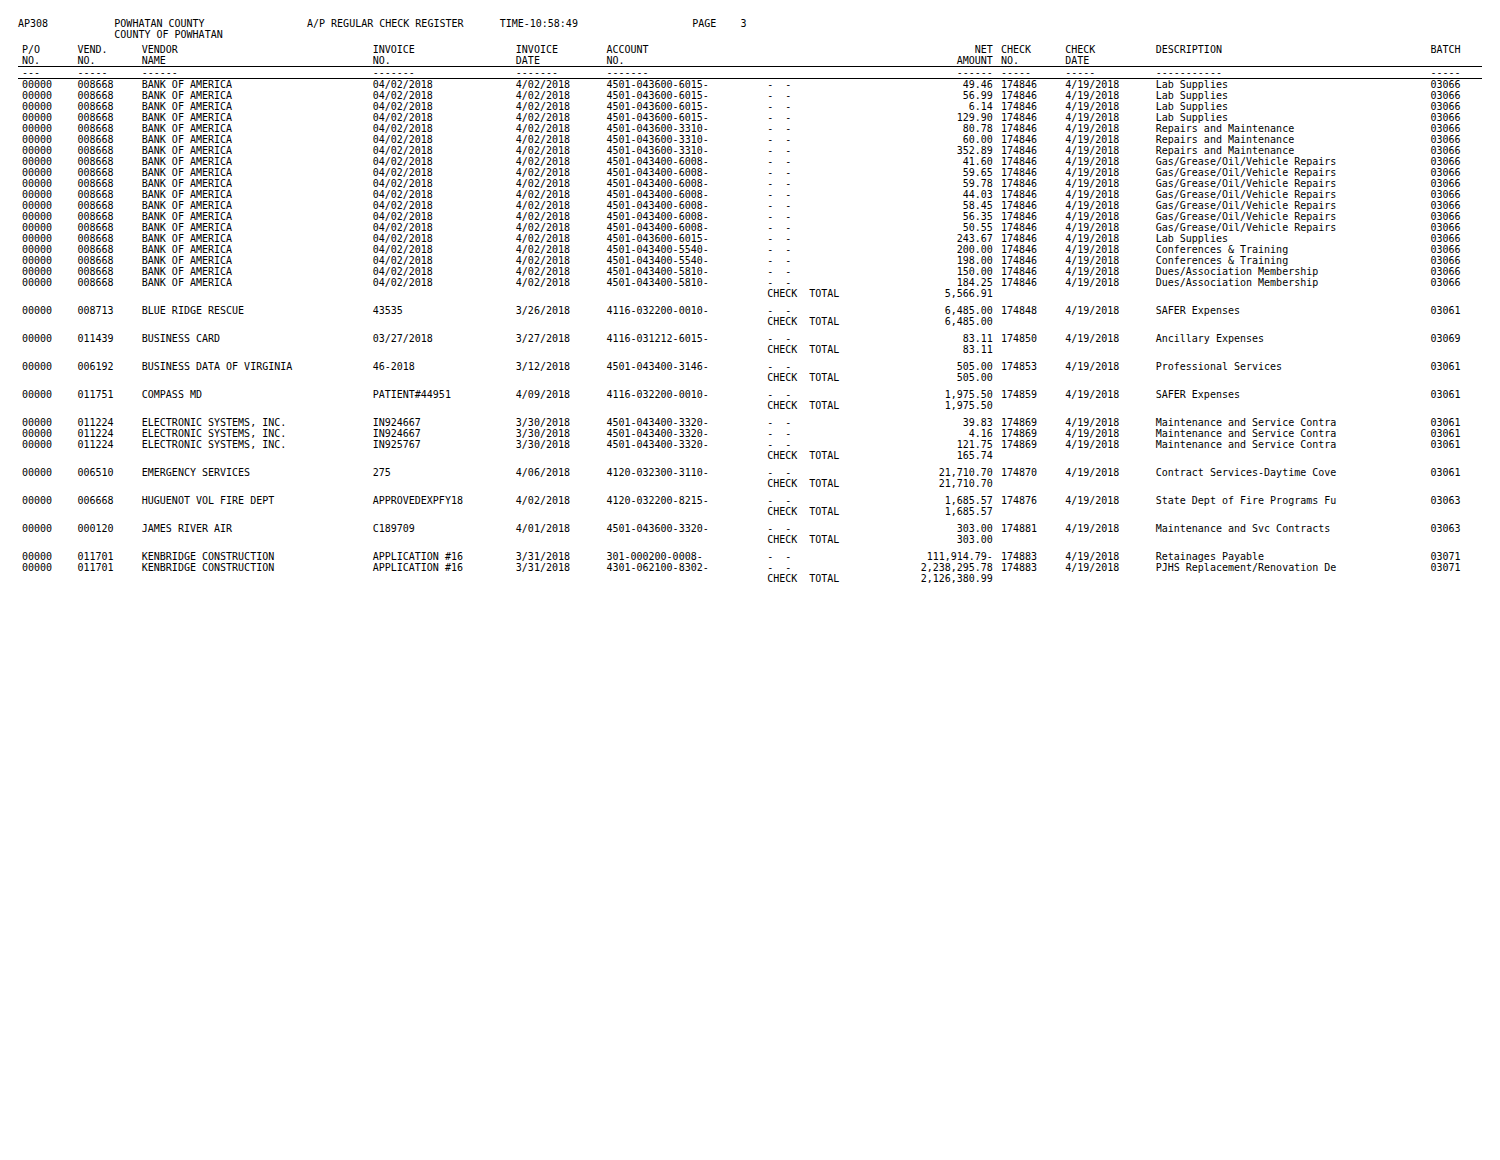AP308 POWHATAN COUNTY A/P REGULAR CHECK REGISTER TIME-10:58:49 PAGE 3 COUNTY OF POWHATAN
| P/O NO. | VEND. NO. | VENDOR NAME | INVOICE NO. | INVOICE DATE | ACCOUNT NO. | | NET AMOUNT | CHECK NO. | CHECK DATE | DESCRIPTION | BATCH |
| --- | --- | --- | --- | --- | --- | --- | --- | --- | --- | --- | --- |
| --- | ----- | ------ | ------- | ------- | ------- | | ------ | ----- | ----- | ----------- | ----- |
| 00000 | 008668 | BANK OF AMERICA | 04/02/2018 | 4/02/2018 | 4501-043600-6015- | - - | 49.46 | 174846 | 4/19/2018 | Lab Supplies | 03066 |
| 00000 | 008668 | BANK OF AMERICA | 04/02/2018 | 4/02/2018 | 4501-043600-6015- | - - | 56.99 | 174846 | 4/19/2018 | Lab Supplies | 03066 |
| 00000 | 008668 | BANK OF AMERICA | 04/02/2018 | 4/02/2018 | 4501-043600-6015- | - - | 6.14 | 174846 | 4/19/2018 | Lab Supplies | 03066 |
| 00000 | 008668 | BANK OF AMERICA | 04/02/2018 | 4/02/2018 | 4501-043600-6015- | - - | 129.90 | 174846 | 4/19/2018 | Lab Supplies | 03066 |
| 00000 | 008668 | BANK OF AMERICA | 04/02/2018 | 4/02/2018 | 4501-043600-3310- | - - | 80.78 | 174846 | 4/19/2018 | Repairs and Maintenance | 03066 |
| 00000 | 008668 | BANK OF AMERICA | 04/02/2018 | 4/02/2018 | 4501-043600-3310- | - - | 60.00 | 174846 | 4/19/2018 | Repairs and Maintenance | 03066 |
| 00000 | 008668 | BANK OF AMERICA | 04/02/2018 | 4/02/2018 | 4501-043600-3310- | - - | 352.89 | 174846 | 4/19/2018 | Repairs and Maintenance | 03066 |
| 00000 | 008668 | BANK OF AMERICA | 04/02/2018 | 4/02/2018 | 4501-043400-6008- | - - | 41.60 | 174846 | 4/19/2018 | Gas/Grease/Oil/Vehicle Repairs | 03066 |
| 00000 | 008668 | BANK OF AMERICA | 04/02/2018 | 4/02/2018 | 4501-043400-6008- | - - | 59.65 | 174846 | 4/19/2018 | Gas/Grease/Oil/Vehicle Repairs | 03066 |
| 00000 | 008668 | BANK OF AMERICA | 04/02/2018 | 4/02/2018 | 4501-043400-6008- | - - | 59.78 | 174846 | 4/19/2018 | Gas/Grease/Oil/Vehicle Repairs | 03066 |
| 00000 | 008668 | BANK OF AMERICA | 04/02/2018 | 4/02/2018 | 4501-043400-6008- | - - | 44.03 | 174846 | 4/19/2018 | Gas/Grease/Oil/Vehicle Repairs | 03066 |
| 00000 | 008668 | BANK OF AMERICA | 04/02/2018 | 4/02/2018 | 4501-043400-6008- | - - | 58.45 | 174846 | 4/19/2018 | Gas/Grease/Oil/Vehicle Repairs | 03066 |
| 00000 | 008668 | BANK OF AMERICA | 04/02/2018 | 4/02/2018 | 4501-043400-6008- | - - | 56.35 | 174846 | 4/19/2018 | Gas/Grease/Oil/Vehicle Repairs | 03066 |
| 00000 | 008668 | BANK OF AMERICA | 04/02/2018 | 4/02/2018 | 4501-043400-6008- | - - | 50.55 | 174846 | 4/19/2018 | Gas/Grease/Oil/Vehicle Repairs | 03066 |
| 00000 | 008668 | BANK OF AMERICA | 04/02/2018 | 4/02/2018 | 4501-043600-6015- | - - | 243.67 | 174846 | 4/19/2018 | Lab Supplies | 03066 |
| 00000 | 008668 | BANK OF AMERICA | 04/02/2018 | 4/02/2018 | 4501-043400-5540- | - - | 200.00 | 174846 | 4/19/2018 | Conferences & Training | 03066 |
| 00000 | 008668 | BANK OF AMERICA | 04/02/2018 | 4/02/2018 | 4501-043400-5540- | - - | 198.00 | 174846 | 4/19/2018 | Conferences & Training | 03066 |
| 00000 | 008668 | BANK OF AMERICA | 04/02/2018 | 4/02/2018 | 4501-043400-5810- | - - | 150.00 | 174846 | 4/19/2018 | Dues/Association Membership | 03066 |
| 00000 | 008668 | BANK OF AMERICA | 04/02/2018 | 4/02/2018 | 4501-043400-5810- | - - | 184.25 | 174846 | 4/19/2018 | Dues/Association Membership | 03066 |
| | | | | | | CHECK TOTAL | 5,566.91 | | | | |
| 00000 | 008713 | BLUE RIDGE RESCUE | 43535 | 3/26/2018 | 4116-032200-0010- | - - | 6,485.00 | 174848 | 4/19/2018 | SAFER Expenses | 03061 |
| | | | | | | CHECK TOTAL | 6,485.00 | | | | |
| 00000 | 011439 | BUSINESS CARD | 03/27/2018 | 3/27/2018 | 4116-031212-6015- | - - | 83.11 | 174850 | 4/19/2018 | Ancillary Expenses | 03069 |
| | | | | | | CHECK TOTAL | 83.11 | | | | |
| 00000 | 006192 | BUSINESS DATA OF VIRGINIA | 46-2018 | 3/12/2018 | 4501-043400-3146- | - - | 505.00 | 174853 | 4/19/2018 | Professional Services | 03061 |
| | | | | | | CHECK TOTAL | 505.00 | | | | |
| 00000 | 011751 | COMPASS MD | PATIENT#44951 | 4/09/2018 | 4116-032200-0010- | - - | 1,975.50 | 174859 | 4/19/2018 | SAFER Expenses | 03061 |
| | | | | | | CHECK TOTAL | 1,975.50 | | | | |
| 00000 | 011224 | ELECTRONIC SYSTEMS, INC. | IN924667 | 3/30/2018 | 4501-043400-3320- | - - | 39.83 | 174869 | 4/19/2018 | Maintenance and Service Contra | 03061 |
| 00000 | 011224 | ELECTRONIC SYSTEMS, INC. | IN924667 | 3/30/2018 | 4501-043400-3320- | - - | 4.16 | 174869 | 4/19/2018 | Maintenance and Service Contra | 03061 |
| 00000 | 011224 | ELECTRONIC SYSTEMS, INC. | IN925767 | 3/30/2018 | 4501-043400-3320- | - - | 121.75 | 174869 | 4/19/2018 | Maintenance and Service Contra | 03061 |
| | | | | | | CHECK TOTAL | 165.74 | | | | |
| 00000 | 006510 | EMERGENCY SERVICES | 275 | 4/06/2018 | 4120-032300-3110- | - - | 21,710.70 | 174870 | 4/19/2018 | Contract Services-Daytime Cove | 03061 |
| | | | | | | CHECK TOTAL | 21,710.70 | | | | |
| 00000 | 006668 | HUGUENOT VOL FIRE DEPT | APPROVEDEXPFY18 | 4/02/2018 | 4120-032200-8215- | - - | 1,685.57 | 174876 | 4/19/2018 | State Dept of Fire Programs Fu | 03063 |
| | | | | | | CHECK TOTAL | 1,685.57 | | | | |
| 00000 | 000120 | JAMES RIVER AIR | C189709 | 4/01/2018 | 4501-043600-3320- | - - | 303.00 | 174881 | 4/19/2018 | Maintenance and Svc Contracts | 03063 |
| | | | | | | CHECK TOTAL | 303.00 | | | | |
| 00000 | 011701 | KENBRIDGE CONSTRUCTION | APPLICATION #16 | 3/31/2018 | 301-000200-0008- | - - | 111,914.79- | 174883 | 4/19/2018 | Retainages Payable | 03071 |
| 00000 | 011701 | KENBRIDGE CONSTRUCTION | APPLICATION #16 | 3/31/2018 | 4301-062100-8302- | - - | 2,238,295.78 | 174883 | 4/19/2018 | PJHS Replacement/Renovation De | 03071 |
| | | | | | | CHECK TOTAL | 2,126,380.99 | | | | |